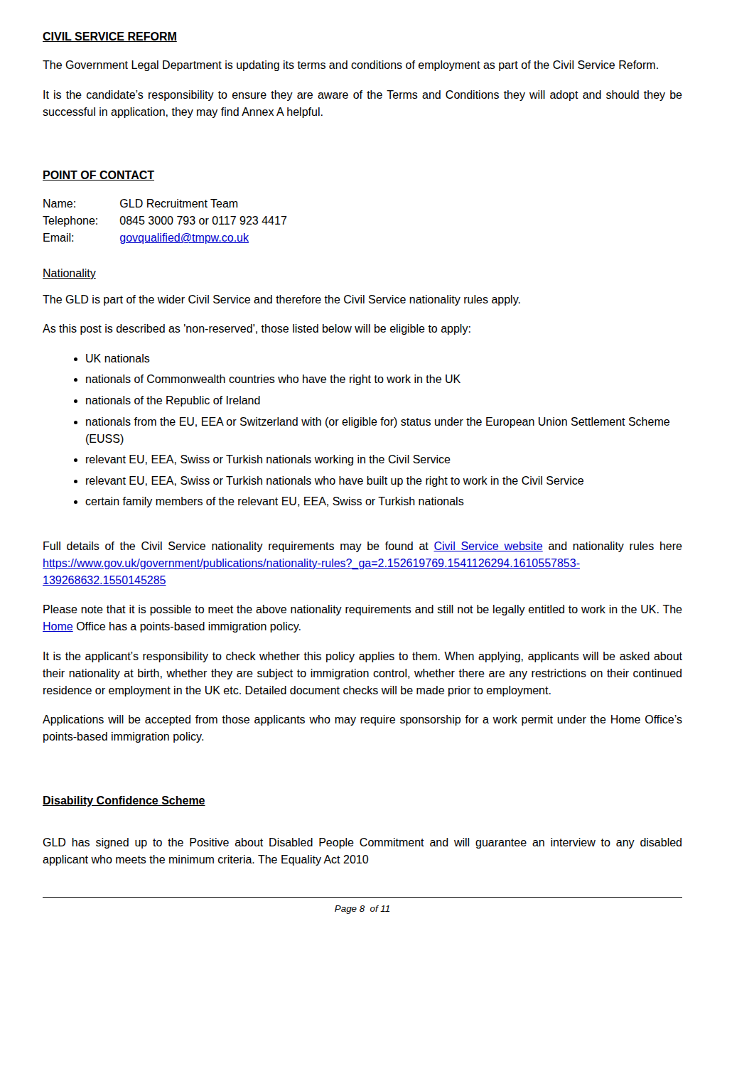CIVIL SERVICE REFORM
The Government Legal Department is updating its terms and conditions of employment as part of the Civil Service Reform.
It is the candidate’s responsibility to ensure they are aware of the Terms and Conditions they will adopt and should they be successful in application, they may find Annex A helpful.
POINT OF CONTACT
| Name: | GLD Recruitment Team |
| Telephone: | 0845 3000 793 or 0117 923 4417 |
| Email: | govqualified@tmpw.co.uk |
Nationality
The GLD is part of the wider Civil Service and therefore the Civil Service nationality rules apply.
As this post is described as 'non-reserved', those listed below will be eligible to apply:
UK nationals
nationals of Commonwealth countries who have the right to work in the UK
nationals of the Republic of Ireland
nationals from the EU, EEA or Switzerland with (or eligible for) status under the European Union Settlement Scheme (EUSS)
relevant EU, EEA, Swiss or Turkish nationals working in the Civil Service
relevant EU, EEA, Swiss or Turkish nationals who have built up the right to work in the Civil Service
certain family members of the relevant EU, EEA, Swiss or Turkish nationals
Full details of the Civil Service nationality requirements may be found at Civil Service website and nationality rules here https://www.gov.uk/government/publications/nationality-rules?_ga=2.152619769.1541126294.1610557853-139268632.1550145285
Please note that it is possible to meet the above nationality requirements and still not be legally entitled to work in the UK. The Home Office has a points-based immigration policy.
It is the applicant’s responsibility to check whether this policy applies to them. When applying, applicants will be asked about their nationality at birth, whether they are subject to immigration control, whether there are any restrictions on their continued residence or employment in the UK etc. Detailed document checks will be made prior to employment.
Applications will be accepted from those applicants who may require sponsorship for a work permit under the Home Office’s points-based immigration policy.
Disability Confidence Scheme
GLD has signed up to the Positive about Disabled People Commitment and will guarantee an interview to any disabled applicant who meets the minimum criteria. The Equality Act 2010
Page 8 of 11